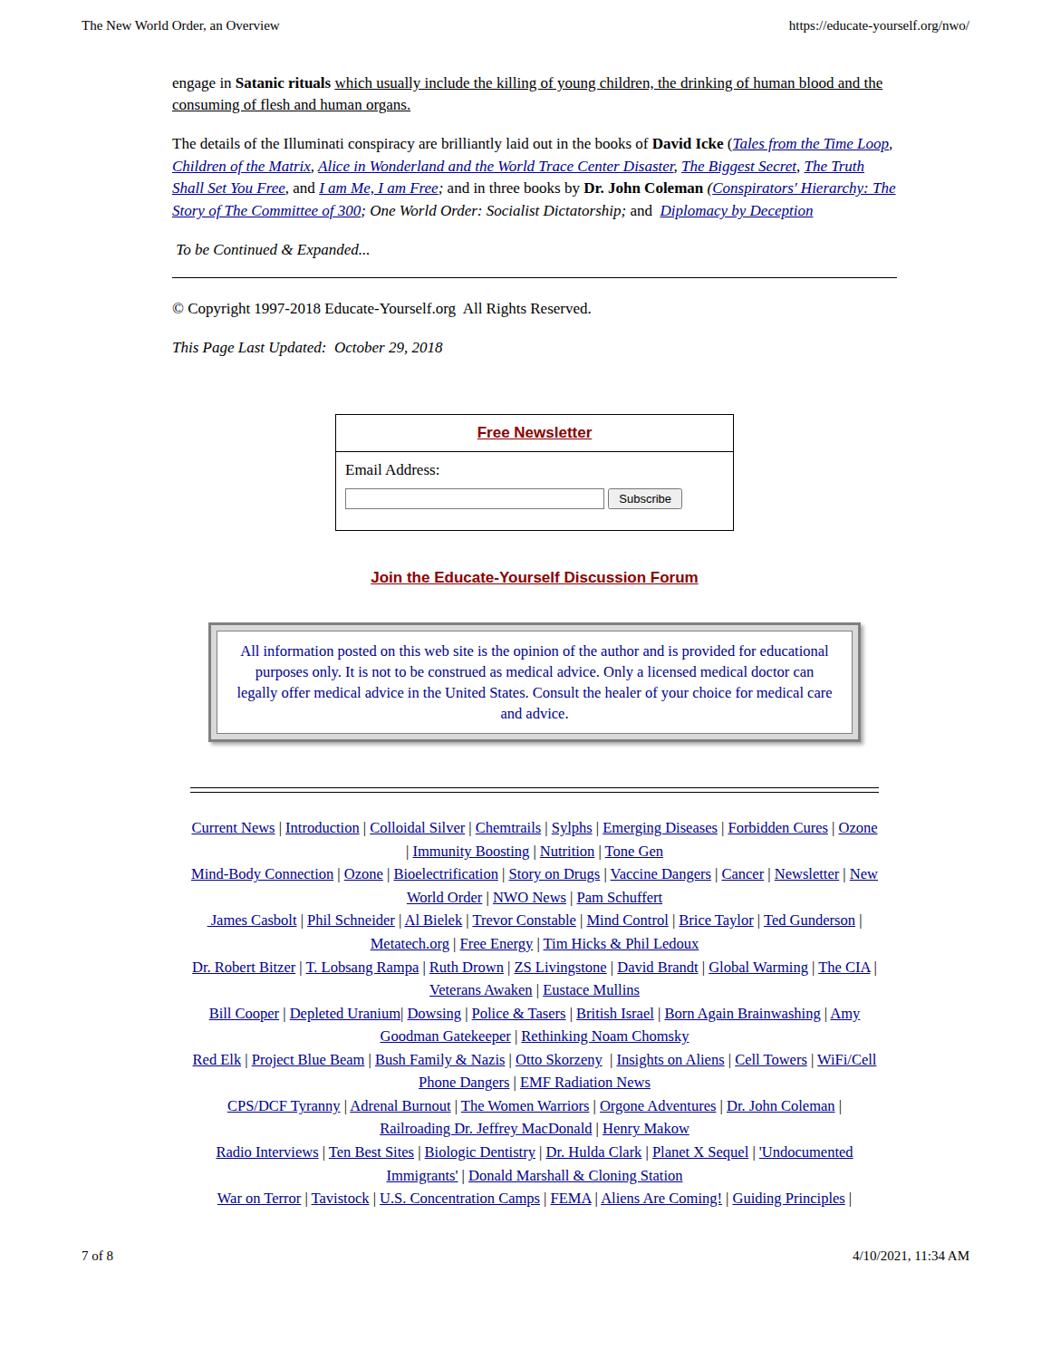The New World Order, an Overview
https://educate-yourself.org/nwo/
engage in Satanic rituals which usually include the killing of young children, the drinking of human blood and the consuming of flesh and human organs.
The details of the Illuminati conspiracy are brilliantly laid out in the books of David Icke (Tales from the Time Loop, Children of the Matrix, Alice in Wonderland and the World Trace Center Disaster, The Biggest Secret, The Truth Shall Set You Free, and I am Me, I am Free; and in three books by Dr. John Coleman (Conspirators' Hierarchy: The Story of The Committee of 300; One World Order: Socialist Dictatorship; and Diplomacy by Deception
To be Continued & Expanded...
© Copyright 1997-2018 Educate-Yourself.org All Rights Reserved.
This Page Last Updated: October 29, 2018
| Free Newsletter |
| --- |
| Email Address: |
Join the Educate-Yourself Discussion Forum
All information posted on this web site is the opinion of the author and is provided for educational purposes only. It is not to be construed as medical advice. Only a licensed medical doctor can legally offer medical advice in the United States. Consult the healer of your choice for medical care and advice.
Current News | Introduction | Colloidal Silver | Chemtrails | Sylphs | Emerging Diseases | Forbidden Cures | Ozone | Immunity Boosting | Nutrition | Tone Gen
Mind-Body Connection | Ozone | Bioelectrification | Story on Drugs | Vaccine Dangers | Cancer | Newsletter | New World Order | NWO News | Pam Schuffert
James Casbolt | Phil Schneider | Al Bielek | Trevor Constable | Mind Control | Brice Taylor | Ted Gunderson | Metatech.org | Free Energy | Tim Hicks & Phil Ledoux
Dr. Robert Bitzer | T. Lobsang Rampa | Ruth Drown | ZS Livingstone | David Brandt | Global Warming | The CIA | Veterans Awaken | Eustace Mullins
Bill Cooper | Depleted Uranium| Dowsing | Police & Tasers | British Israel | Born Again Brainwashing | Amy Goodman Gatekeeper | Rethinking Noam Chomsky
Red Elk | Project Blue Beam | Bush Family & Nazis | Otto Skorzeny | Insights on Aliens | Cell Towers | WiFi/Cell Phone Dangers | EMF Radiation News
CPS/DCF Tyranny | Adrenal Burnout | The Women Warriors | Orgone Adventures | Dr. John Coleman | Railroading Dr. Jeffrey MacDonald | Henry Makow
Radio Interviews | Ten Best Sites | Biologic Dentistry | Dr. Hulda Clark | Planet X Sequel | 'Undocumented Immigrants' | Donald Marshall & Cloning Station
War on Terror | Tavistock | U.S. Concentration Camps | FEMA | Aliens Are Coming! | Guiding Principles |
7 of 8
4/10/2021, 11:34 AM